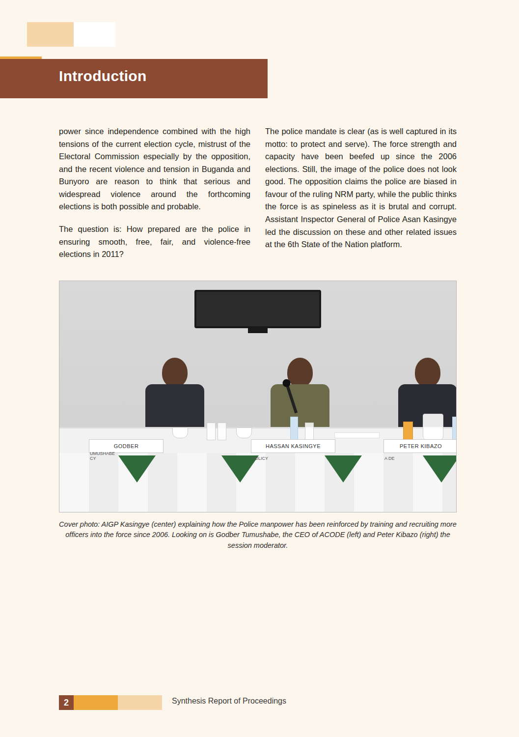Introduction
power since independence combined with the high tensions of the current election cycle, mistrust of the Electoral Commission especially by the opposition, and the recent violence and tension in Buganda and Bunyoro are reason to think that serious and widespread violence around the forthcoming elections is both possible and probable.
The question is: How prepared are the police in ensuring smooth, free, fair, and violence-free elections in 2011?
The police mandate is clear (as is well captured in its motto: to protect and serve). The force strength and capacity have been beefed up since the 2006 elections. Still, the image of the police does not look good. The opposition claims the police are biased in favour of the ruling NRM party, while the public thinks the force is as spineless as it is brutal and corrupt. Assistant Inspector General of Police Asan Kasingye led the discussion on these and other related issues at the 6th State of the Nation platform.
GODBER
UMUSHABE
CY
HASSAN KASINGYE
POLICY
PETER KIBAZO
A DE
Cover photo: AIGP Kasingye (center) explaining how the Police manpower has been reinforced by training and recruiting more officers into the force since 2006. Looking on is Godber Tumushabe, the CEO of ACODE (left) and Peter Kibazo (right) the session moderator.
2
Synthesis Report of Proceedings